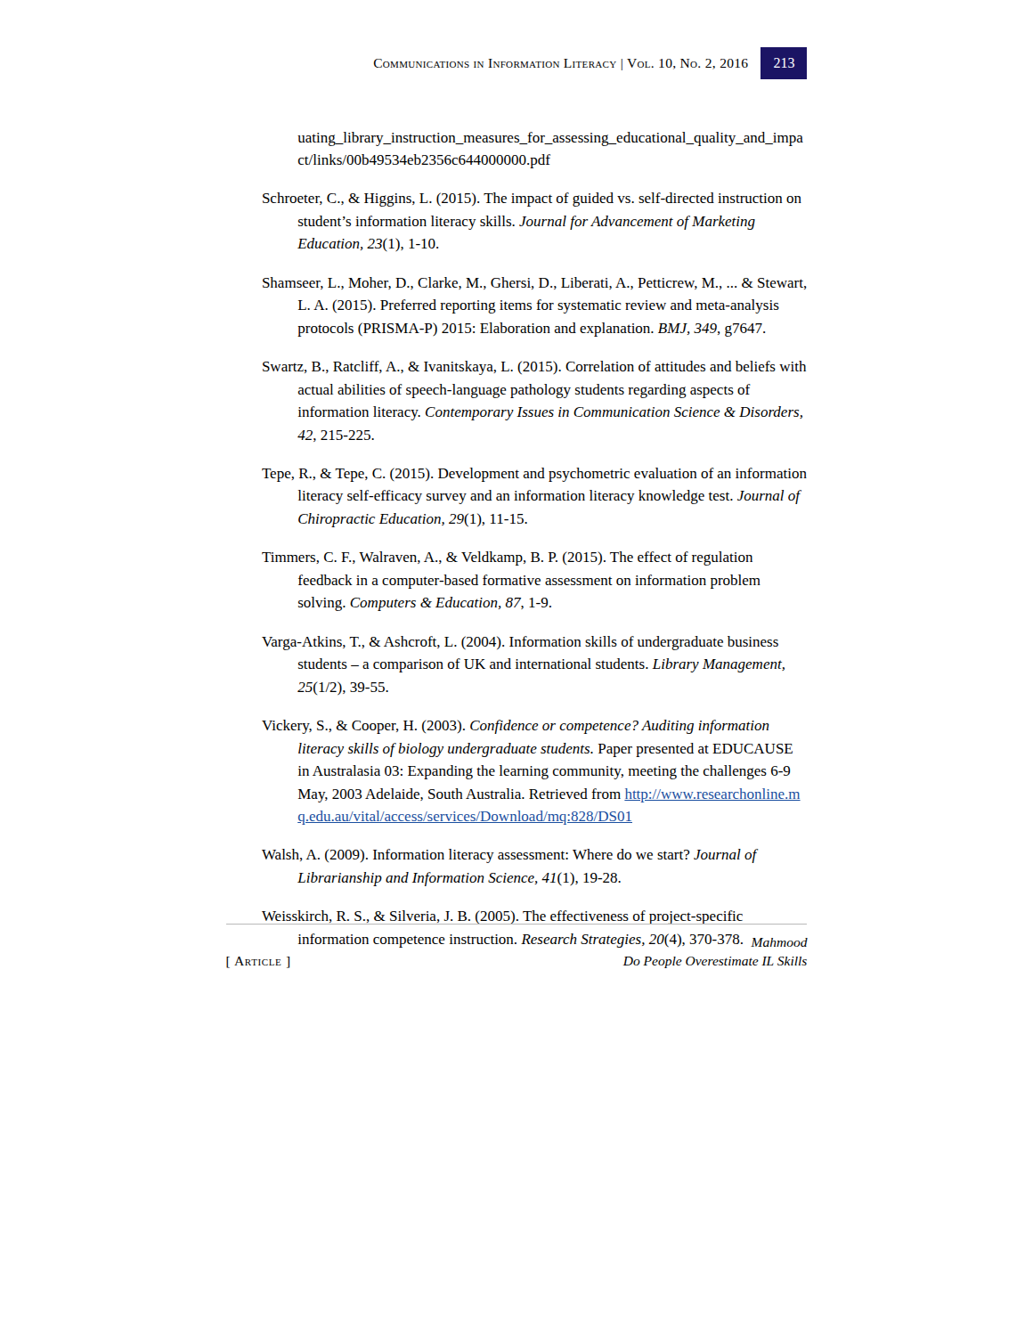Communications in Information Literacy | Vol. 10, No. 2, 2016
213
uating_library_instruction_measures_for_assessing_educational_quality_and_impact/links/00b49534eb2356c644000000.pdf
Schroeter, C., & Higgins, L. (2015). The impact of guided vs. self-directed instruction on student’s information literacy skills. Journal for Advancement of Marketing Education, 23(1), 1-10.
Shamseer, L., Moher, D., Clarke, M., Ghersi, D., Liberati, A., Petticrew, M., ... & Stewart, L. A. (2015). Preferred reporting items for systematic review and meta-analysis protocols (PRISMA-P) 2015: Elaboration and explanation. BMJ, 349, g7647.
Swartz, B., Ratcliff, A., & Ivanitskaya, L. (2015). Correlation of attitudes and beliefs with actual abilities of speech-language pathology students regarding aspects of information literacy. Contemporary Issues in Communication Science & Disorders, 42, 215-225.
Tepe, R., & Tepe, C. (2015). Development and psychometric evaluation of an information literacy self-efficacy survey and an information literacy knowledge test. Journal of Chiropractic Education, 29(1), 11-15.
Timmers, C. F., Walraven, A., & Veldkamp, B. P. (2015). The effect of regulation feedback in a computer-based formative assessment on information problem solving. Computers & Education, 87, 1-9.
Varga-Atkins, T., & Ashcroft, L. (2004). Information skills of undergraduate business students – a comparison of UK and international students. Library Management, 25(1/2), 39-55.
Vickery, S., & Cooper, H. (2003). Confidence or competence? Auditing information literacy skills of biology undergraduate students. Paper presented at EDUCAUSE in Australasia 03: Expanding the learning community, meeting the challenges 6-9 May, 2003 Adelaide, South Australia. Retrieved from http://www.researchonline.mq.edu.au/vital/access/services/Download/mq:828/DS01
Walsh, A. (2009). Information literacy assessment: Where do we start? Journal of Librarianship and Information Science, 41(1), 19-28.
Weisskirch, R. S., & Silveria, J. B. (2005). The effectiveness of project-specific information competence instruction. Research Strategies, 20(4), 370-378.
[ Article ]
Mahmood
Do People Overestimate IL Skills